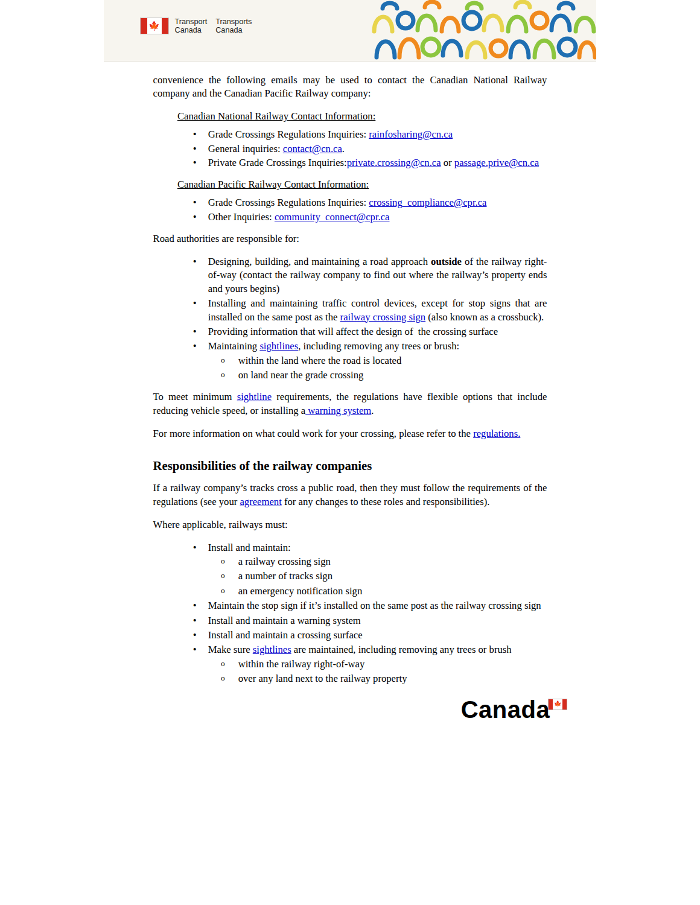🍁
Transport Canada
Transports Canada
convenience the following emails may be used to contact the Canadian National Railway company and the Canadian Pacific Railway company:
Canadian National Railway Contact Information:
Grade Crossings Regulations Inquiries: rainfosharing@cn.ca
General inquiries: contact@cn.ca.
Private Grade Crossings Inquiries:private.crossing@cn.ca or passage.prive@cn.ca
Canadian Pacific Railway Contact Information:
Grade Crossings Regulations Inquiries: crossing_compliance@cpr.ca
Other Inquiries: community_connect@cpr.ca
Road authorities are responsible for:
Designing, building, and maintaining a road approach outside of the railway right-of-way (contact the railway company to find out where the railway’s property ends and yours begins)
Installing and maintaining traffic control devices, except for stop signs that are installed on the same post as the railway crossing sign (also known as a crossbuck).
Providing information that will affect the design of the crossing surface
Maintaining sightlines, including removing any trees or brush:
within the land where the road is located
on land near the grade crossing
To meet minimum sightline requirements, the regulations have flexible options that include reducing vehicle speed, or installing a warning system.
For more information on what could work for your crossing, please refer to the regulations.
Responsibilities of the railway companies
If a railway company’s tracks cross a public road, then they must follow the requirements of the regulations (see your agreement for any changes to these roles and responsibilities).
Where applicable, railways must:
Install and maintain:
a railway crossing sign
a number of tracks sign
an emergency notification sign
Maintain the stop sign if it’s installed on the same post as the railway crossing sign
Install and maintain a warning system
Install and maintain a crossing surface
Make sure sightlines are maintained, including removing any trees or brush
within the railway right-of-way
over any land next to the railway property
Canada🍁